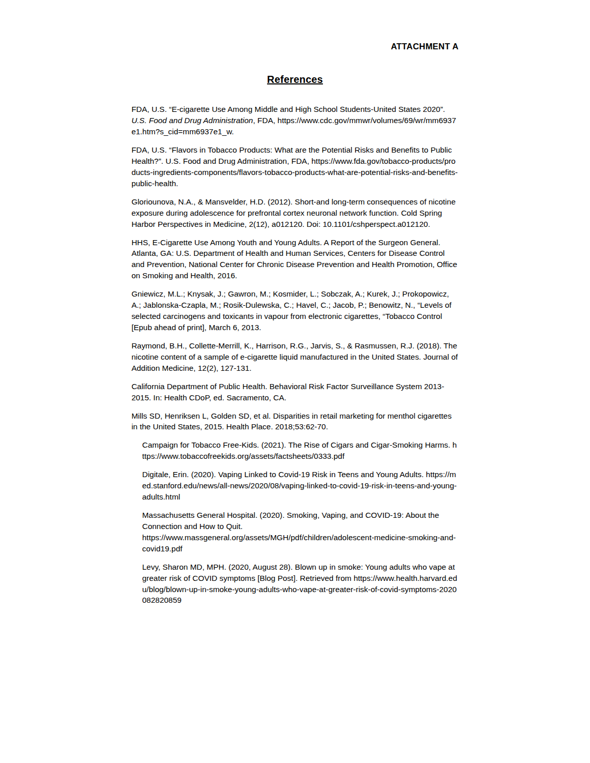ATTACHMENT A
References
FDA, U.S. “E-cigarette Use Among Middle and High School Students-United States 2020”. U.S. Food and Drug Administration, FDA, https://www.cdc.gov/mmwr/volumes/69/wr/mm6937e1.htm?s_cid=mm6937e1_w.
FDA, U.S. “Flavors in Tobacco Products: What are the Potential Risks and Benefits to Public Health?”. U.S. Food and Drug Administration, FDA, https://www.fda.gov/tobacco-products/products-ingredients-components/flavors-tobacco-products-what-are-potential-risks-and-benefits-public-health.
Gloriounova, N.A., & Mansvelder, H.D. (2012). Short-and long-term consequences of nicotine exposure during adolescence for prefrontal cortex neuronal network function. Cold Spring Harbor Perspectives in Medicine, 2(12), a012120. Doi: 10.1101/cshperspect.a012120.
HHS, E-Cigarette Use Among Youth and Young Adults. A Report of the Surgeon General. Atlanta, GA: U.S. Department of Health and Human Services, Centers for Disease Control and Prevention, National Center for Chronic Disease Prevention and Health Promotion, Office on Smoking and Health, 2016.
Gniewicz, M.L.; Knysak, J.; Gawron, M.; Kosmider, L.; Sobczak, A.; Kurek, J.; Prokopowicz, A.; Jablonska-Czapla, M.; Rosik-Dulewska, C.; Havel, C.; Jacob, P.; Benowitz, N., “Levels of selected carcinogens and toxicants in vapour from electronic cigarettes, “Tobacco Control [Epub ahead of print], March 6, 2013.
Raymond, B.H., Collette-Merrill, K., Harrison, R.G., Jarvis, S., & Rasmussen, R.J. (2018). The nicotine content of a sample of e-cigarette liquid manufactured in the United States. Journal of Addition Medicine, 12(2), 127-131.
California Department of Public Health. Behavioral Risk Factor Surveillance System 2013-2015. In: Health CDoP, ed. Sacramento, CA.
Mills SD, Henriksen L, Golden SD, et al. Disparities in retail marketing for menthol cigarettes in the United States, 2015. Health Place. 2018;53:62-70.
Campaign for Tobacco Free-Kids. (2021). The Rise of Cigars and Cigar-Smoking Harms. https://www.tobaccofreekids.org/assets/factsheets/0333.pdf
Digitale, Erin. (2020). Vaping Linked to Covid-19 Risk in Teens and Young Adults. https://med.stanford.edu/news/all-news/2020/08/vaping-linked-to-covid-19-risk-in-teens-and-young-adults.html
Massachusetts General Hospital. (2020). Smoking, Vaping, and COVID-19: About the Connection and How to Quit.
https://www.massgeneral.org/assets/MGH/pdf/children/adolescent-medicine-smoking-and-covid19.pdf
Levy, Sharon MD, MPH. (2020, August 28). Blown up in smoke: Young adults who vape at greater risk of COVID symptoms [Blog Post]. Retrieved from https://www.health.harvard.edu/blog/blown-up-in-smoke-young-adults-who-vape-at-greater-risk-of-covid-symptoms-2020082820859